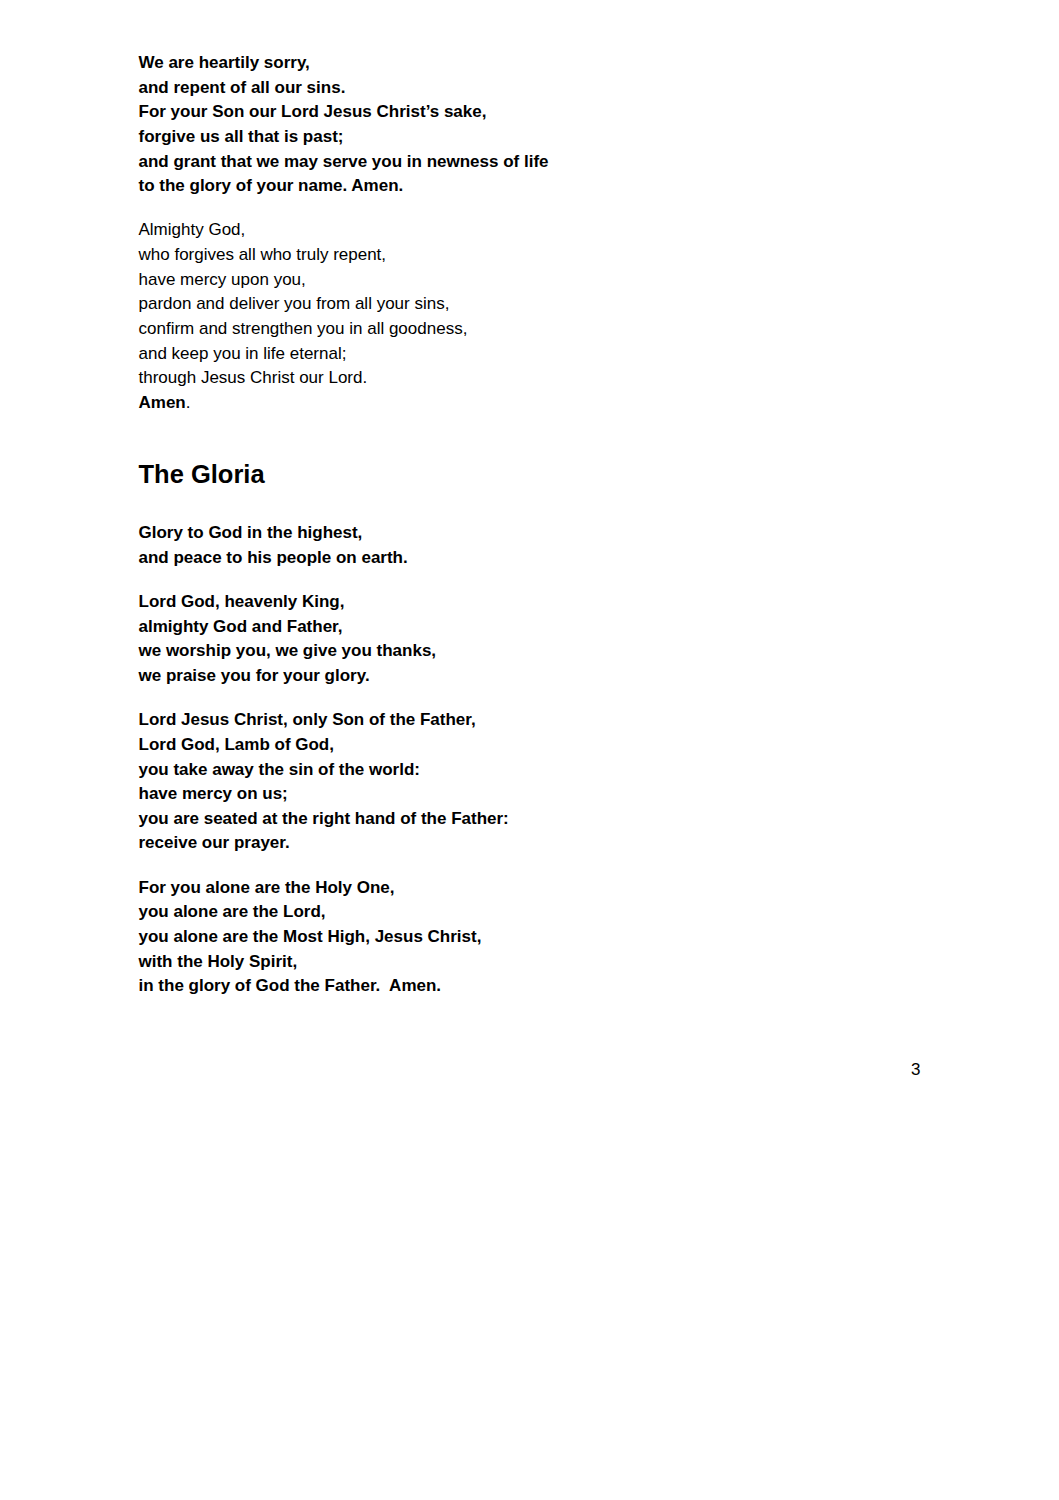We are heartily sorry,
and repent of all our sins.
For your Son our Lord Jesus Christ’s sake,
forgive us all that is past;
and grant that we may serve you in newness of life
to the glory of your name. Amen.
Almighty God,
who forgives all who truly repent,
have mercy upon you,
pardon and deliver you from all your sins,
confirm and strengthen you in all goodness,
and keep you in life eternal;
through Jesus Christ our Lord.
Amen.
The Gloria
Glory to God in the highest,
and peace to his people on earth.
Lord God, heavenly King,
almighty God and Father,
we worship you, we give you thanks,
we praise you for your glory.
Lord Jesus Christ, only Son of the Father,
Lord God, Lamb of God,
you take away the sin of the world:
have mercy on us;
you are seated at the right hand of the Father:
receive our prayer.
For you alone are the Holy One,
you alone are the Lord,
you alone are the Most High, Jesus Christ,
with the Holy Spirit,
in the glory of God the Father. Amen.
3